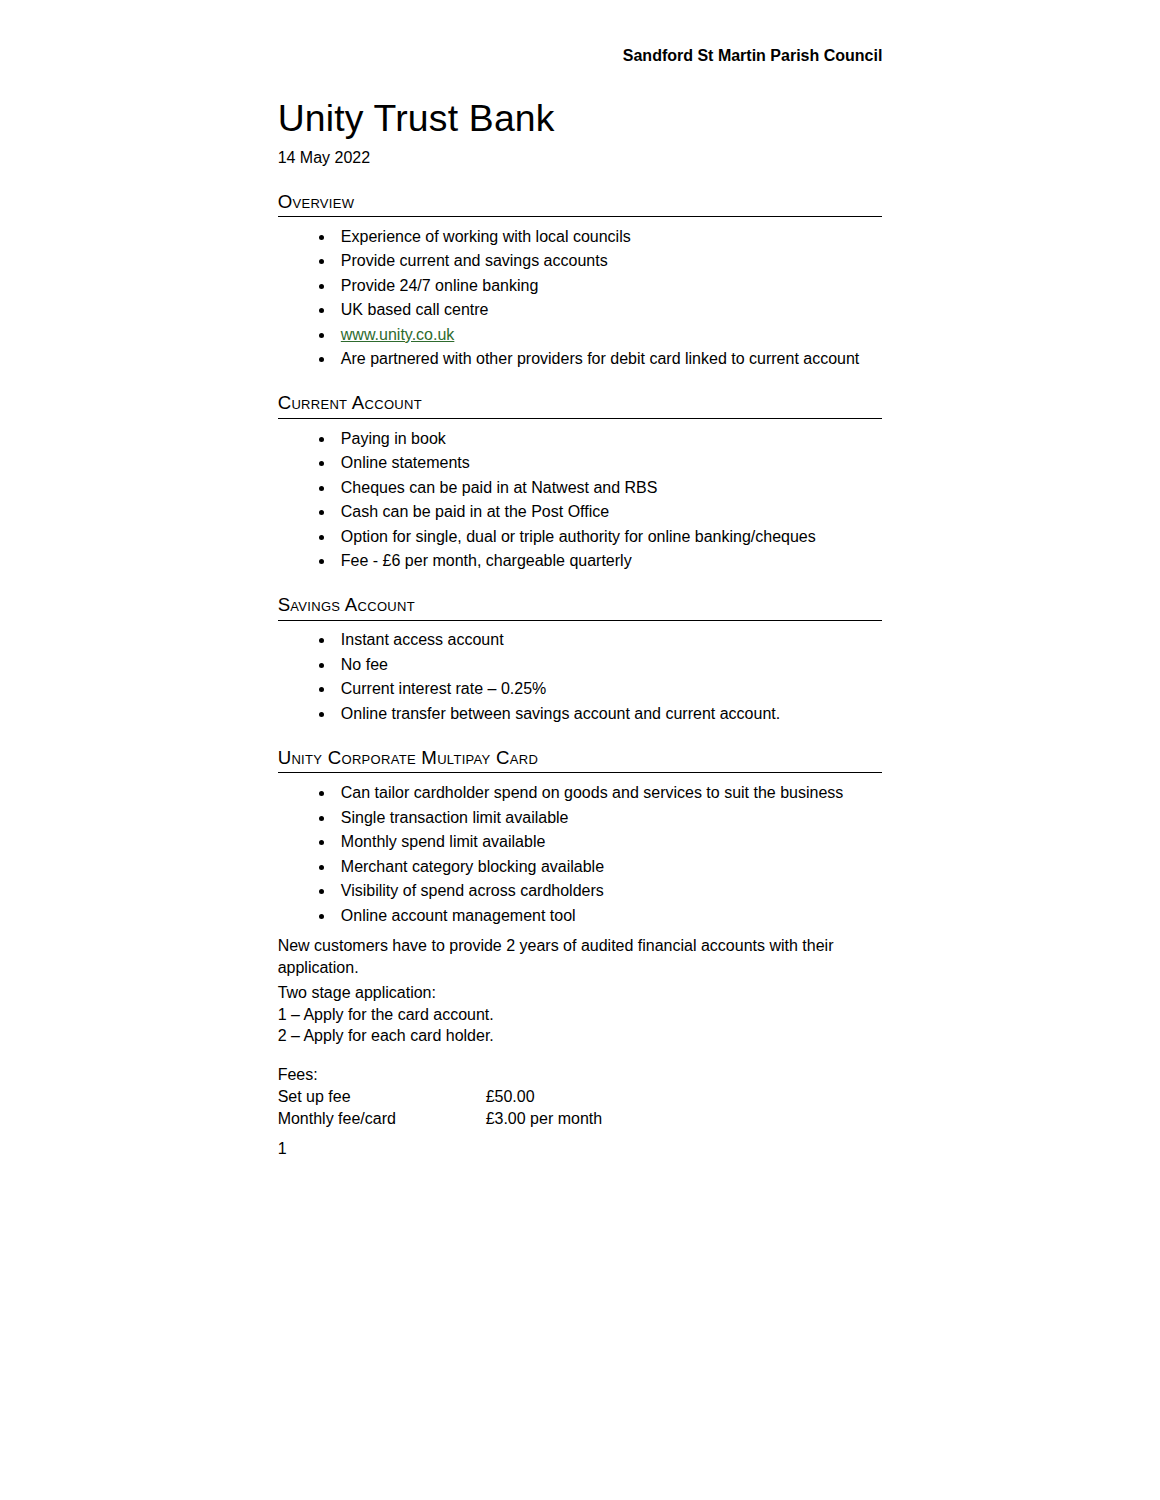Sandford St Martin Parish Council
Unity Trust Bank
14 May 2022
Overview
Experience of working with local councils
Provide current and savings accounts
Provide 24/7 online banking
UK based call centre
www.unity.co.uk
Are partnered with other providers for debit card linked to current account
Current Account
Paying in book
Online statements
Cheques can be paid in at Natwest and RBS
Cash can be paid in at the Post Office
Option for single, dual or triple authority for online banking/cheques
Fee - £6 per month, chargeable quarterly
Savings Account
Instant access account
No fee
Current interest rate – 0.25%
Online transfer between savings account and current account.
Unity Corporate Multipay Card
Can tailor cardholder spend on goods and services to suit the business
Single transaction limit available
Monthly spend limit available
Merchant category blocking available
Visibility of spend across cardholders
Online account management tool
New customers have to provide 2 years of audited financial accounts with their application.
Two stage application:
1 – Apply for the card account.
2 – Apply for each card holder.
Fees:
Set up fee£50.00
Monthly fee/card£3.00 per month
1